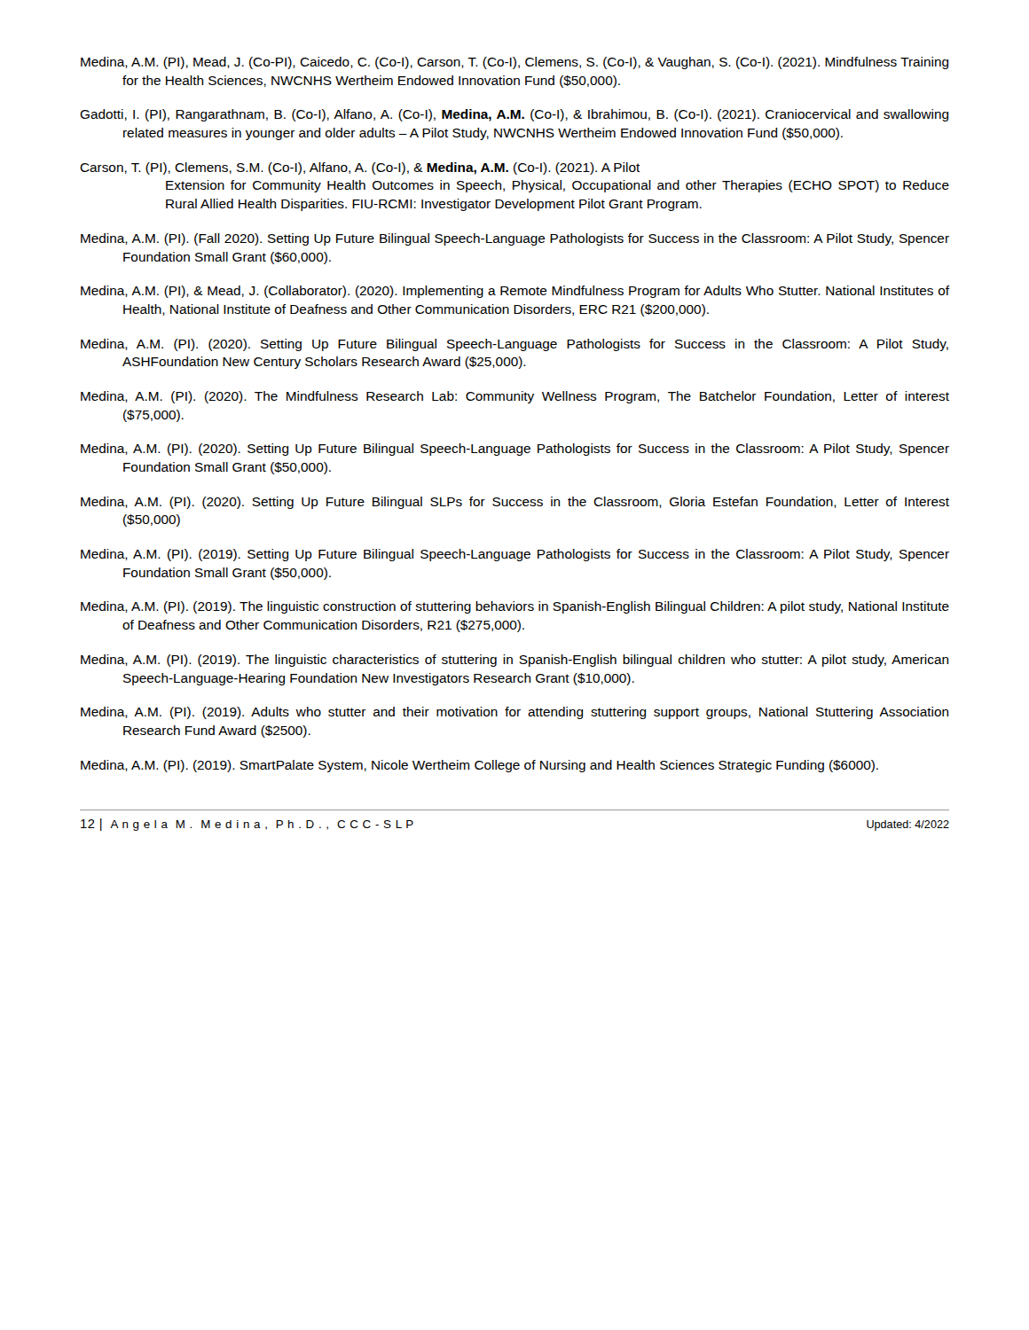Medina, A.M. (PI), Mead, J. (Co-PI), Caicedo, C. (Co-I), Carson, T. (Co-I), Clemens, S. (Co-I), & Vaughan, S. (Co-I). (2021). Mindfulness Training for the Health Sciences, NWCNHS Wertheim Endowed Innovation Fund ($50,000).
Gadotti, I. (PI), Rangarathnam, B. (Co-I), Alfano, A. (Co-I), Medina, A.M. (Co-I), & Ibrahimou, B. (Co-I). (2021). Craniocervical and swallowing related measures in younger and older adults – A Pilot Study, NWCNHS Wertheim Endowed Innovation Fund ($50,000).
Carson, T. (PI), Clemens, S.M. (Co-I), Alfano, A. (Co-I), & Medina, A.M. (Co-I). (2021). A Pilot Extension for Community Health Outcomes in Speech, Physical, Occupational and other Therapies (ECHO SPOT) to Reduce Rural Allied Health Disparities. FIU-RCMI: Investigator Development Pilot Grant Program.
Medina, A.M. (PI). (Fall 2020). Setting Up Future Bilingual Speech-Language Pathologists for Success in the Classroom: A Pilot Study, Spencer Foundation Small Grant ($60,000).
Medina, A.M. (PI), & Mead, J. (Collaborator). (2020). Implementing a Remote Mindfulness Program for Adults Who Stutter. National Institutes of Health, National Institute of Deafness and Other Communication Disorders, ERC R21 ($200,000).
Medina, A.M. (PI). (2020). Setting Up Future Bilingual Speech-Language Pathologists for Success in the Classroom: A Pilot Study, ASHFoundation New Century Scholars Research Award ($25,000).
Medina, A.M. (PI). (2020). The Mindfulness Research Lab: Community Wellness Program, The Batchelor Foundation, Letter of interest ($75,000).
Medina, A.M. (PI). (2020). Setting Up Future Bilingual Speech-Language Pathologists for Success in the Classroom: A Pilot Study, Spencer Foundation Small Grant ($50,000).
Medina, A.M. (PI). (2020). Setting Up Future Bilingual SLPs for Success in the Classroom, Gloria Estefan Foundation, Letter of Interest ($50,000)
Medina, A.M. (PI). (2019). Setting Up Future Bilingual Speech-Language Pathologists for Success in the Classroom: A Pilot Study, Spencer Foundation Small Grant ($50,000).
Medina, A.M. (PI). (2019). The linguistic construction of stuttering behaviors in Spanish-English Bilingual Children: A pilot study, National Institute of Deafness and Other Communication Disorders, R21 ($275,000).
Medina, A.M. (PI). (2019). The linguistic characteristics of stuttering in Spanish-English bilingual children who stutter: A pilot study, American Speech-Language-Hearing Foundation New Investigators Research Grant ($10,000).
Medina, A.M. (PI). (2019). Adults who stutter and their motivation for attending stuttering support groups, National Stuttering Association Research Fund Award ($2500).
Medina, A.M. (PI). (2019). SmartPalate System, Nicole Wertheim College of Nursing and Health Sciences Strategic Funding ($6000).
12 | A n g e l a M . M e d i n a , P h . D . , C C C - S L P Updated: 4/2022